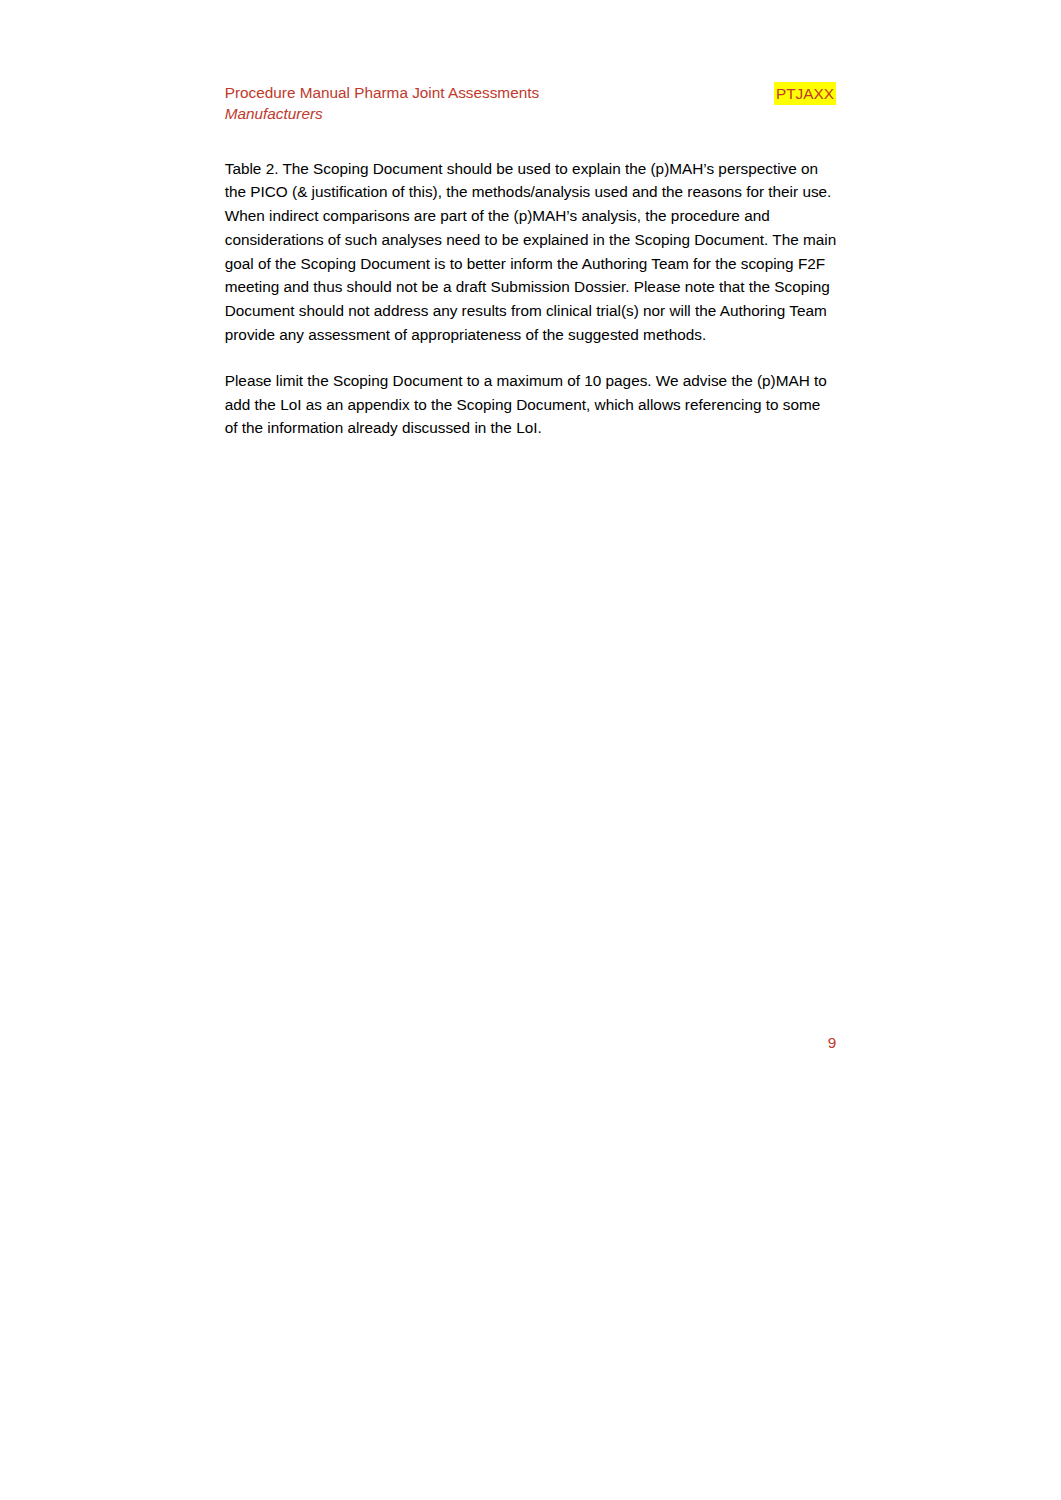Procedure Manual Pharma Joint Assessments
Manufacturers
PTJAXX
Table 2. The Scoping Document should be used to explain the (p)MAH’s perspective on the PICO (& justification of this), the methods/analysis used and the reasons for their use. When indirect comparisons are part of the (p)MAH’s analysis, the procedure and considerations of such analyses need to be explained in the Scoping Document. The main goal of the Scoping Document is to better inform the Authoring Team for the scoping F2F meeting and thus should not be a draft Submission Dossier. Please note that the Scoping Document should not address any results from clinical trial(s) nor will the Authoring Team provide any assessment of appropriateness of the suggested methods.
Please limit the Scoping Document to a maximum of 10 pages. We advise the (p)MAH to add the LoI as an appendix to the Scoping Document, which allows referencing to some of the information already discussed in the LoI.
9